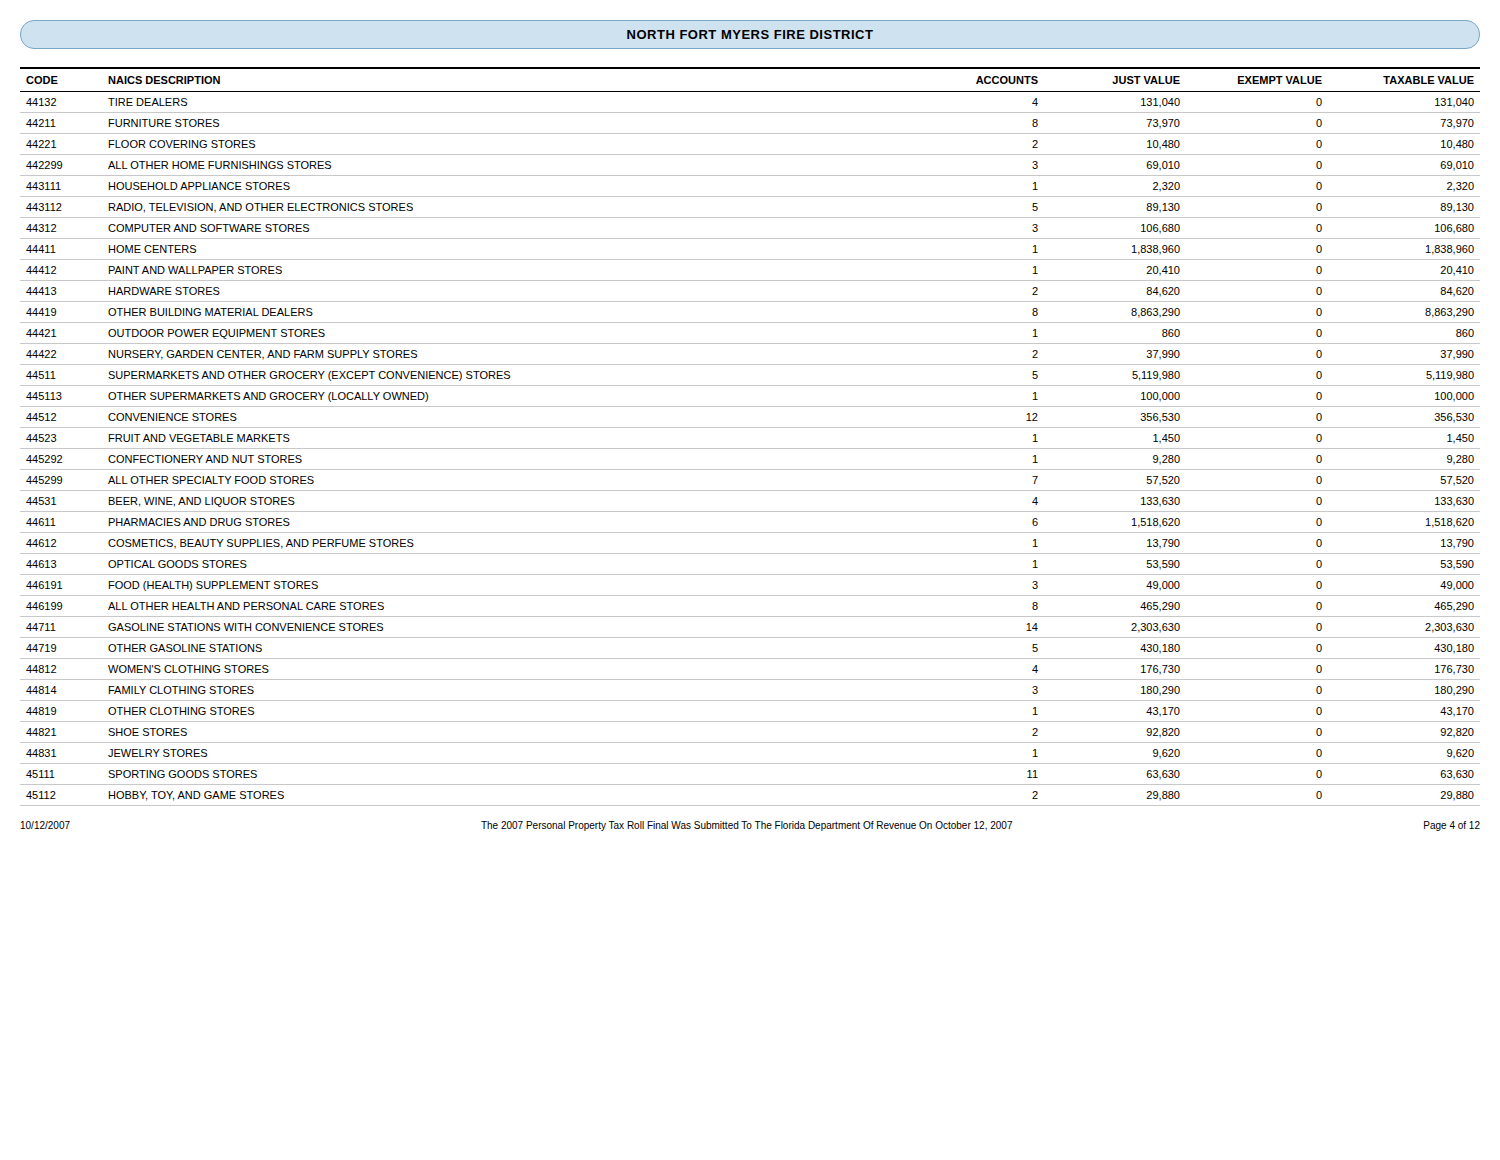NORTH FORT MYERS FIRE DISTRICT
| CODE | NAICS DESCRIPTION | ACCOUNTS | JUST VALUE | EXEMPT VALUE | TAXABLE VALUE |
| --- | --- | --- | --- | --- | --- |
| 44132 | TIRE DEALERS | 4 | 131,040 | 0 | 131,040 |
| 44211 | FURNITURE STORES | 8 | 73,970 | 0 | 73,970 |
| 44221 | FLOOR COVERING STORES | 2 | 10,480 | 0 | 10,480 |
| 442299 | ALL OTHER HOME FURNISHINGS STORES | 3 | 69,010 | 0 | 69,010 |
| 443111 | HOUSEHOLD APPLIANCE STORES | 1 | 2,320 | 0 | 2,320 |
| 443112 | RADIO, TELEVISION, AND OTHER ELECTRONICS STORES | 5 | 89,130 | 0 | 89,130 |
| 44312 | COMPUTER AND SOFTWARE STORES | 3 | 106,680 | 0 | 106,680 |
| 44411 | HOME CENTERS | 1 | 1,838,960 | 0 | 1,838,960 |
| 44412 | PAINT AND WALLPAPER STORES | 1 | 20,410 | 0 | 20,410 |
| 44413 | HARDWARE STORES | 2 | 84,620 | 0 | 84,620 |
| 44419 | OTHER BUILDING MATERIAL DEALERS | 8 | 8,863,290 | 0 | 8,863,290 |
| 44421 | OUTDOOR POWER EQUIPMENT STORES | 1 | 860 | 0 | 860 |
| 44422 | NURSERY, GARDEN CENTER, AND FARM SUPPLY STORES | 2 | 37,990 | 0 | 37,990 |
| 44511 | SUPERMARKETS AND OTHER GROCERY (EXCEPT CONVENIENCE) STORES | 5 | 5,119,980 | 0 | 5,119,980 |
| 445113 | OTHER SUPERMARKETS AND GROCERY (LOCALLY OWNED) | 1 | 100,000 | 0 | 100,000 |
| 44512 | CONVENIENCE STORES | 12 | 356,530 | 0 | 356,530 |
| 44523 | FRUIT AND VEGETABLE MARKETS | 1 | 1,450 | 0 | 1,450 |
| 445292 | CONFECTIONERY AND NUT STORES | 1 | 9,280 | 0 | 9,280 |
| 445299 | ALL OTHER SPECIALTY FOOD STORES | 7 | 57,520 | 0 | 57,520 |
| 44531 | BEER, WINE, AND LIQUOR STORES | 4 | 133,630 | 0 | 133,630 |
| 44611 | PHARMACIES AND DRUG STORES | 6 | 1,518,620 | 0 | 1,518,620 |
| 44612 | COSMETICS, BEAUTY SUPPLIES, AND PERFUME STORES | 1 | 13,790 | 0 | 13,790 |
| 44613 | OPTICAL GOODS STORES | 1 | 53,590 | 0 | 53,590 |
| 446191 | FOOD (HEALTH) SUPPLEMENT STORES | 3 | 49,000 | 0 | 49,000 |
| 446199 | ALL OTHER HEALTH AND PERSONAL CARE STORES | 8 | 465,290 | 0 | 465,290 |
| 44711 | GASOLINE STATIONS WITH CONVENIENCE STORES | 14 | 2,303,630 | 0 | 2,303,630 |
| 44719 | OTHER GASOLINE STATIONS | 5 | 430,180 | 0 | 430,180 |
| 44812 | WOMEN'S CLOTHING STORES | 4 | 176,730 | 0 | 176,730 |
| 44814 | FAMILY CLOTHING STORES | 3 | 180,290 | 0 | 180,290 |
| 44819 | OTHER CLOTHING STORES | 1 | 43,170 | 0 | 43,170 |
| 44821 | SHOE STORES | 2 | 92,820 | 0 | 92,820 |
| 44831 | JEWELRY STORES | 1 | 9,620 | 0 | 9,620 |
| 45111 | SPORTING GOODS STORES | 11 | 63,630 | 0 | 63,630 |
| 45112 | HOBBY, TOY, AND GAME STORES | 2 | 29,880 | 0 | 29,880 |
10/12/2007
The 2007 Personal Property Tax Roll Final Was Submitted To The Florida Department Of Revenue On October 12, 2007
Page 4 of 12